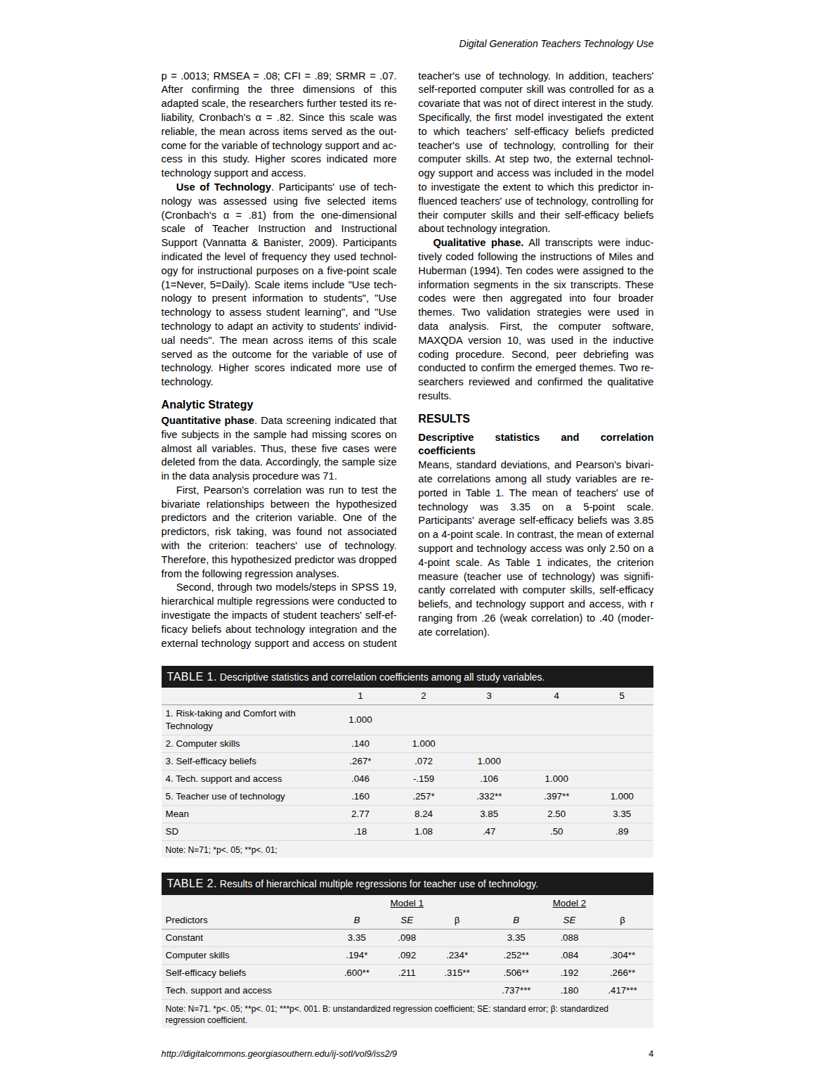Digital Generation Teachers Technology Use
p = .0013; RMSEA = .08; CFI = .89; SRMR = .07. After confirming the three dimensions of this adapted scale, the researchers further tested its reliability, Cronbach's α = .82. Since this scale was reliable, the mean across items served as the outcome for the variable of technology support and access in this study. Higher scores indicated more technology support and access.
Use of Technology. Participants' use of technology was assessed using five selected items (Cronbach's α = .81) from the one-dimensional scale of Teacher Instruction and Instructional Support (Vannatta & Banister, 2009). Participants indicated the level of frequency they used technology for instructional purposes on a five-point scale (1=Never, 5=Daily). Scale items include "Use technology to present information to students", "Use technology to assess student learning", and "Use technology to adapt an activity to students' individual needs". The mean across items of this scale served as the outcome for the variable of use of technology. Higher scores indicated more use of technology.
Analytic Strategy
Quantitative phase. Data screening indicated that five subjects in the sample had missing scores on almost all variables. Thus, these five cases were deleted from the data. Accordingly, the sample size in the data analysis procedure was 71.
First, Pearson's correlation was run to test the bivariate relationships between the hypothesized predictors and the criterion variable. One of the predictors, risk taking, was found not associated with the criterion: teachers' use of technology. Therefore, this hypothesized predictor was dropped from the following regression analyses.
Second, through two models/steps in SPSS 19, hierarchical multiple regressions were conducted to investigate the impacts of student teachers' self-efficacy beliefs about technology integration and the external technology support and access on student teacher's use of technology. In addition, teachers' self-reported computer skill was controlled for as a covariate that was not of direct interest in the study. Specifically, the first model investigated the extent to which teachers' self-efficacy beliefs predicted teacher's use of technology, controlling for their computer skills. At step two, the external technology support and access was included in the model to investigate the extent to which this predictor influenced teachers' use of technology, controlling for their computer skills and their self-efficacy beliefs about technology integration.
Qualitative phase. All transcripts were inductively coded following the instructions of Miles and Huberman (1994). Ten codes were assigned to the information segments in the six transcripts. These codes were then aggregated into four broader themes. Two validation strategies were used in data analysis. First, the computer software, MAXQDA version 10, was used in the inductive coding procedure. Second, peer debriefing was conducted to confirm the emerged themes. Two researchers reviewed and confirmed the qualitative results.
RESULTS
Descriptive statistics and correlation coefficients
Means, standard deviations, and Pearson's bivariate correlations among all study variables are reported in Table 1. The mean of teachers' use of technology was 3.35 on a 5-point scale. Participants' average self-efficacy beliefs was 3.85 on a 4-point scale. In contrast, the mean of external support and technology access was only 2.50 on a 4-point scale. As Table 1 indicates, the criterion measure (teacher use of technology) was significantly correlated with computer skills, self-efficacy beliefs, and technology support and access, with r ranging from .26 (weak correlation) to .40 (moderate correlation).
TABLE 1. Descriptive statistics and correlation coefficients among all study variables.
| | 1 | 2 | 3 | 4 | 5 |
| --- | --- | --- | --- | --- | --- |
| 1. Risk-taking and Comfort with Technology | 1.000 | | | | |
| 2. Computer skills | .140 | 1.000 | | | |
| 3. Self-efficacy beliefs | .267* | .072 | 1.000 | | |
| 4. Tech. support and access | .046 | -.159 | .106 | 1.000 | |
| 5. Teacher use of technology | .160 | .257* | .332** | .397** | 1.000 |
| Mean | 2.77 | 8.24 | 3.85 | 2.50 | 3.35 |
| SD | .18 | 1.08 | .47 | .50 | .89 |
| Note: N=71; *p<. 05; **p<. 01; |
TABLE 2. Results of hierarchical multiple regressions for teacher use of technology.
| | Model 1 | Model 2 |
| --- | --- | --- |
| Predictors | B | SE | β | B | SE | β |
| Constant | 3.35 | .098 | | 3.35 | .088 | |
| Computer skills | .194* | .092 | .234* | .252** | .084 | .304** |
| Self-efficacy beliefs | .600** | .211 | .315** | .506** | .192 | .266** |
| Tech. support and access | | | | .737*** | .180 | .417*** |
| Note: N=71. *p<. 05; **p<. 01; ***p<. 001. B: unstandardized regression coefficient; SE: standard error; β: standardized regression coefficient. |
http://digitalcommons.georgiasouthern.edu/ij-sotl/vol9/iss2/9 4